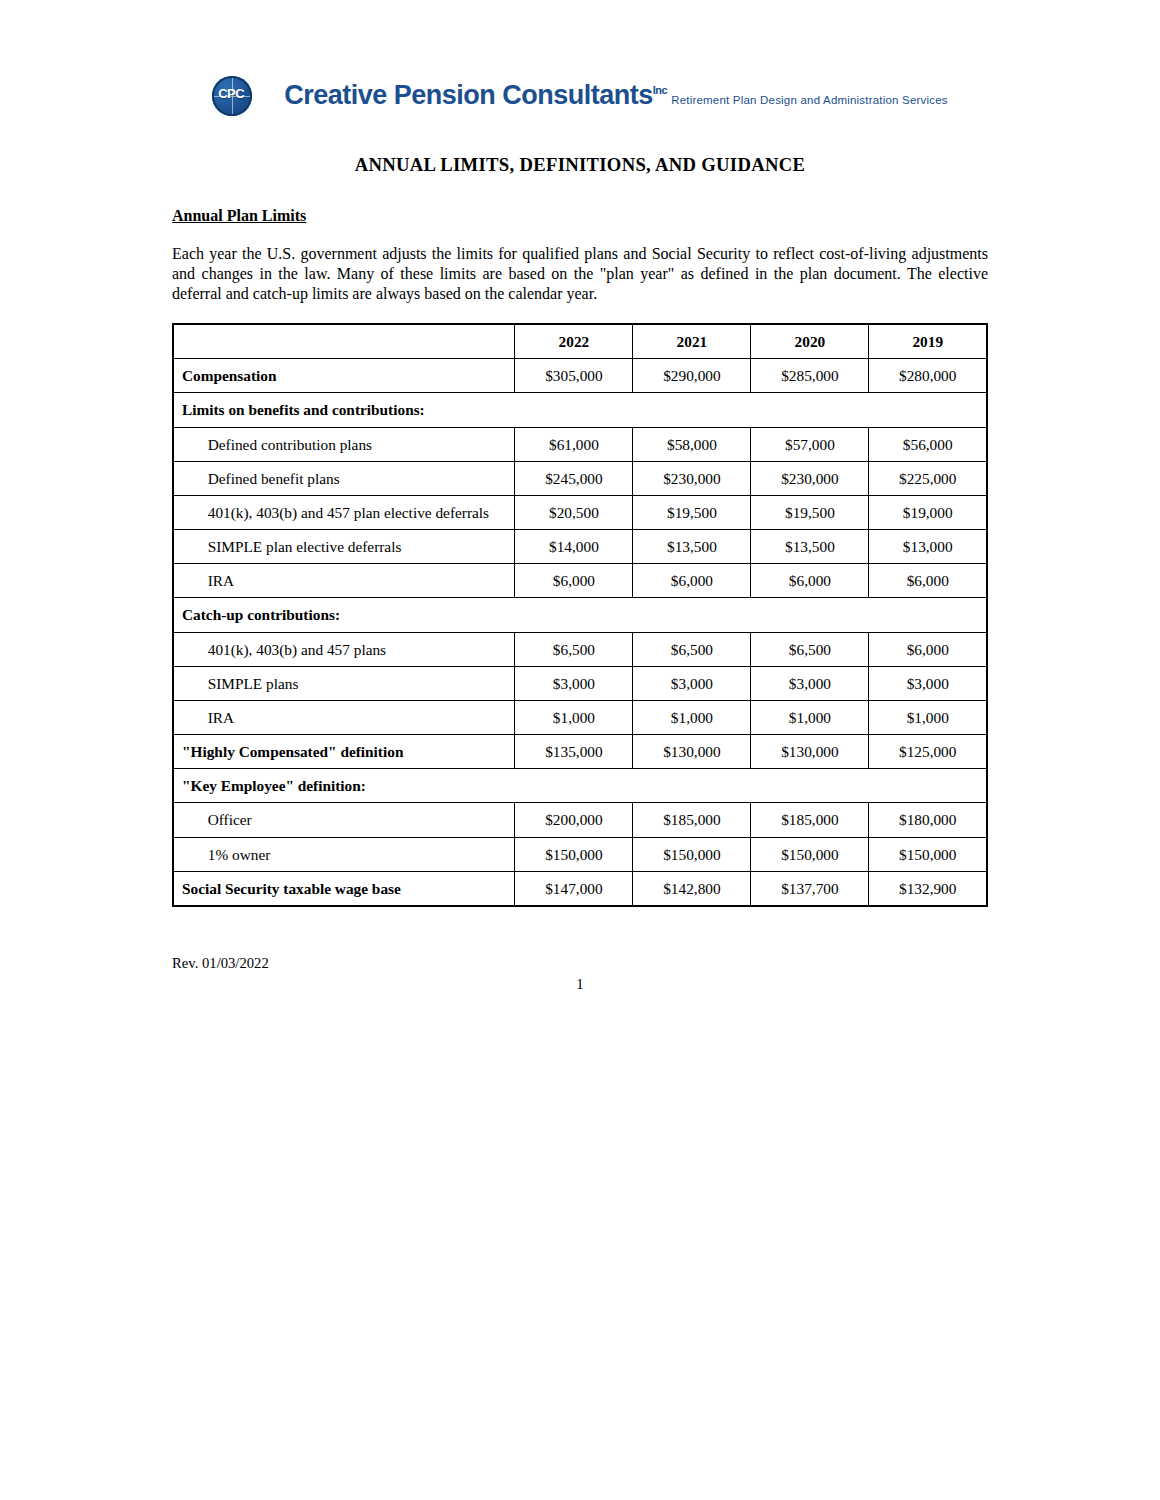CPC Creative Pension ConsultantsInc Retirement Plan Design and Administration Services
ANNUAL LIMITS, DEFINITIONS, AND GUIDANCE
Annual Plan Limits
Each year the U.S. government adjusts the limits for qualified plans and Social Security to reflect cost-of-living adjustments and changes in the law. Many of these limits are based on the "plan year" as defined in the plan document. The elective deferral and catch-up limits are always based on the calendar year.
| | 2022 | 2021 | 2020 | 2019 |
| --- | --- | --- | --- | --- |
| Compensation | $305,000 | $290,000 | $285,000 | $280,000 |
| Limits on benefits and contributions: |
| Defined contribution plans | $61,000 | $58,000 | $57,000 | $56,000 |
| Defined benefit plans | $245,000 | $230,000 | $230,000 | $225,000 |
| 401(k), 403(b) and 457 plan elective deferrals | $20,500 | $19,500 | $19,500 | $19,000 |
| SIMPLE plan elective deferrals | $14,000 | $13,500 | $13,500 | $13,000 |
| IRA | $6,000 | $6,000 | $6,000 | $6,000 |
| Catch-up contributions: |
| 401(k), 403(b) and 457 plans | $6,500 | $6,500 | $6,500 | $6,000 |
| SIMPLE plans | $3,000 | $3,000 | $3,000 | $3,000 |
| IRA | $1,000 | $1,000 | $1,000 | $1,000 |
| "Highly Compensated" definition | $135,000 | $130,000 | $130,000 | $125,000 |
| "Key Employee" definition: |
| Officer | $200,000 | $185,000 | $185,000 | $180,000 |
| 1% owner | $150,000 | $150,000 | $150,000 | $150,000 |
| Social Security taxable wage base | $147,000 | $142,800 | $137,700 | $132,900 |
Rev. 01/03/2022
1